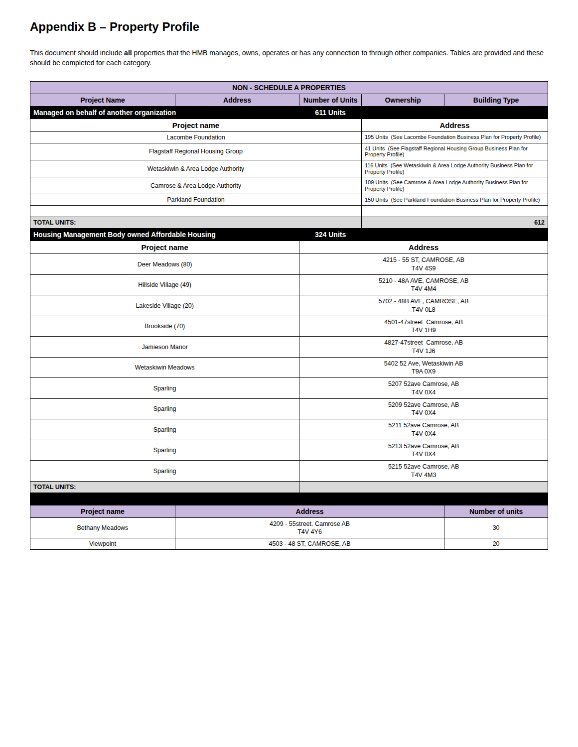Appendix B – Property Profile
This document should include all properties that the HMB manages, owns, operates or has any connection to through other companies. Tables are provided and these should be completed for each category.
| NON - SCHEDULE A PROPERTIES |
| Project Name | Address | Number of Units | Ownership | Building Type |
| Managed on behalf of another organization | 611 Units | |
| Project name | Address |
| Lacombe Foundation | 195 Units (See Lacombe Foundation Business Plan for Property Profile) |
| Flagstaff Regional Housing Group | 41 Units (See Flagstaff Regional Housing Group Business Plan for Property Profile) |
| Wetaskiwin & Area Lodge Authority | 116 Units (See Wetaskiwin & Area Lodge Authority Business Plan for Property Profile) |
| Camrose & Area Lodge Authority | 109 Units (See Camrose & Area Lodge Authority Business Plan for Property Profile) |
| Parkland Foundation | 150 Units (See Parkland Foundation Business Plan for Property Profile) |
| TOTAL UNITS: | 612 |
| Housing Management Body owned Affordable Housing | 324 Units | |
| Project name | Address |
| Deer Meadows (80) | 4215 - 55 ST, CAMROSE, AB T4V 4S9 |
| Hillside Village (49) | 5210 - 48A AVE, CAMROSE, AB T4V 4M4 |
| Lakeside Village (20) | 5702 - 48B AVE, CAMROSE, AB T4V 0L8 |
| Brookside (70) | 4501-47street Camrose, AB T4V 1H9 |
| Jamieson Manor | 4827-47street Camrose, AB T4V 1J6 |
| Wetaskiwin Meadows | 5402 52 Ave, Wetaskiwin AB T9A 0X9 |
| Sparling | 5207 52ave Camrose, AB T4V 0X4 |
| Sparling | 5209 52ave Camrose, AB T4V 0X4 |
| Sparling | 5211 52ave Camrose, AB T4V 0X4 |
| Sparling | 5213 52ave Camrose, AB T4V 0X4 |
| Sparling | 5215 52ave Camrose, AB T4V 4M3 |
| TOTAL UNITS: | |
| Project name | Address | Number of units |
| Bethany Meadows | 4209 - 55street. Camrose AB T4V 4Y6 | 30 |
| Viewpoint | 4503 - 48 ST, CAMROSE, AB | 20 |